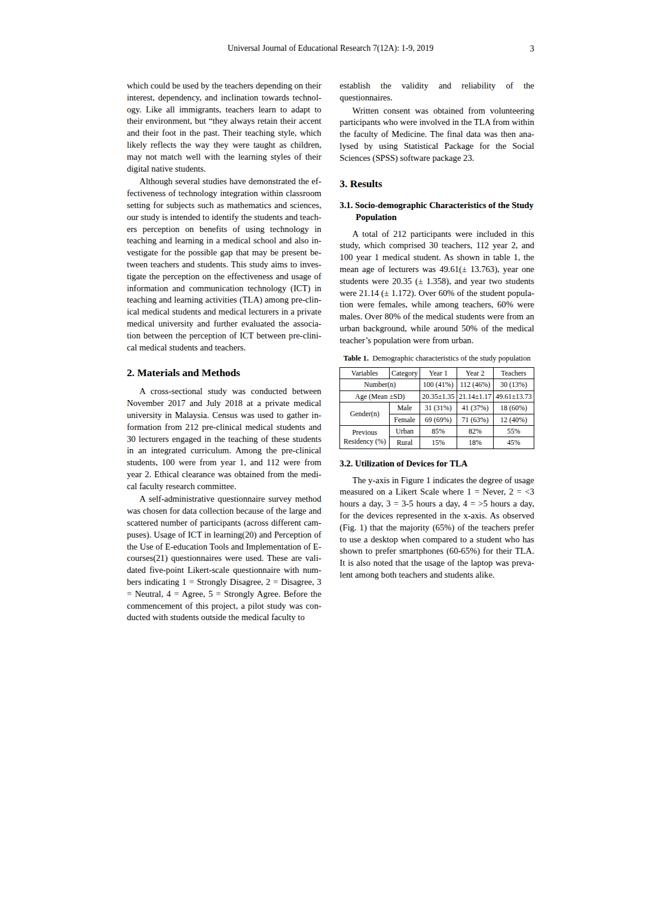Universal Journal of Educational Research 7(12A): 1-9, 2019
3
which could be used by the teachers depending on their interest, dependency, and inclination towards technology. Like all immigrants, teachers learn to adapt to their environment, but “they always retain their accent and their foot in the past. Their teaching style, which likely reflects the way they were taught as children, may not match well with the learning styles of their digital native students.
Although several studies have demonstrated the effectiveness of technology integration within classroom setting for subjects such as mathematics and sciences, our study is intended to identify the students and teachers perception on benefits of using technology in teaching and learning in a medical school and also investigate for the possible gap that may be present between teachers and students. This study aims to investigate the perception on the effectiveness and usage of information and communication technology (ICT) in teaching and learning activities (TLA) among pre-clinical medical students and medical lecturers in a private medical university and further evaluated the association between the perception of ICT between pre-clinical medical students and teachers.
2. Materials and Methods
A cross-sectional study was conducted between November 2017 and July 2018 at a private medical university in Malaysia. Census was used to gather information from 212 pre-clinical medical students and 30 lecturers engaged in the teaching of these students in an integrated curriculum. Among the pre-clinical students, 100 were from year 1, and 112 were from year 2. Ethical clearance was obtained from the medical faculty research committee.
A self-administrative questionnaire survey method was chosen for data collection because of the large and scattered number of participants (across different campuses). Usage of ICT in learning(20) and Perception of the Use of E-education Tools and Implementation of E-courses(21) questionnaires were used. These are validated five-point Likert-scale questionnaire with numbers indicating 1 = Strongly Disagree, 2 = Disagree, 3 = Neutral, 4 = Agree, 5 = Strongly Agree. Before the commencement of this project, a pilot study was conducted with students outside the medical faculty to
establish the validity and reliability of the questionnaires.
Written consent was obtained from volunteering participants who were involved in the TLA from within the faculty of Medicine. The final data was then analysed by using Statistical Package for the Social Sciences (SPSS) software package 23.
3. Results
3.1. Socio-demographic Characteristics of the StudyPopulation
A total of 212 participants were included in this study, which comprised 30 teachers, 112 year 2, and 100 year 1 medical student. As shown in table 1, the mean age of lecturers was 49.61(± 13.763), year one students were 20.35 (± 1.358), and year two students were 21.14 (± 1.172). Over 60% of the student population were females, while among teachers, 60% were males. Over 80% of the medical students were from an urban background, while around 50% of the medical teacher’s population were from urban.
Table 1. Demographic characteristics of the study population
| Variables | Category | Year 1 | Year 2 | Teachers |
| --- | --- | --- | --- | --- |
| Number(n) | 100 (41%) | 112 (46%) | 30 (13%) |
| Age (Mean ±SD) | 20.35±1.35 | 21.14±1.17 | 49.61±13.73 |
| Gender(n) | Male | 31 (31%) | 41 (37%) | 18 (60%) |
| Female | 69 (69%) | 71 (63%) | 12 (40%) |
| Previous Residency (%) | Urban | 85% | 82% | 55% |
| Rural | 15% | 18% | 45% |
3.2. Utilization of Devices for TLA
The y-axis in Figure 1 indicates the degree of usage measured on a Likert Scale where 1 = Never, 2 = <3 hours a day, 3 = 3-5 hours a day, 4 = >5 hours a day, for the devices represented in the x-axis. As observed (Fig. 1) that the majority (65%) of the teachers prefer to use a desktop when compared to a student who has shown to prefer smartphones (60-65%) for their TLA. It is also noted that the usage of the laptop was prevalent among both teachers and students alike.